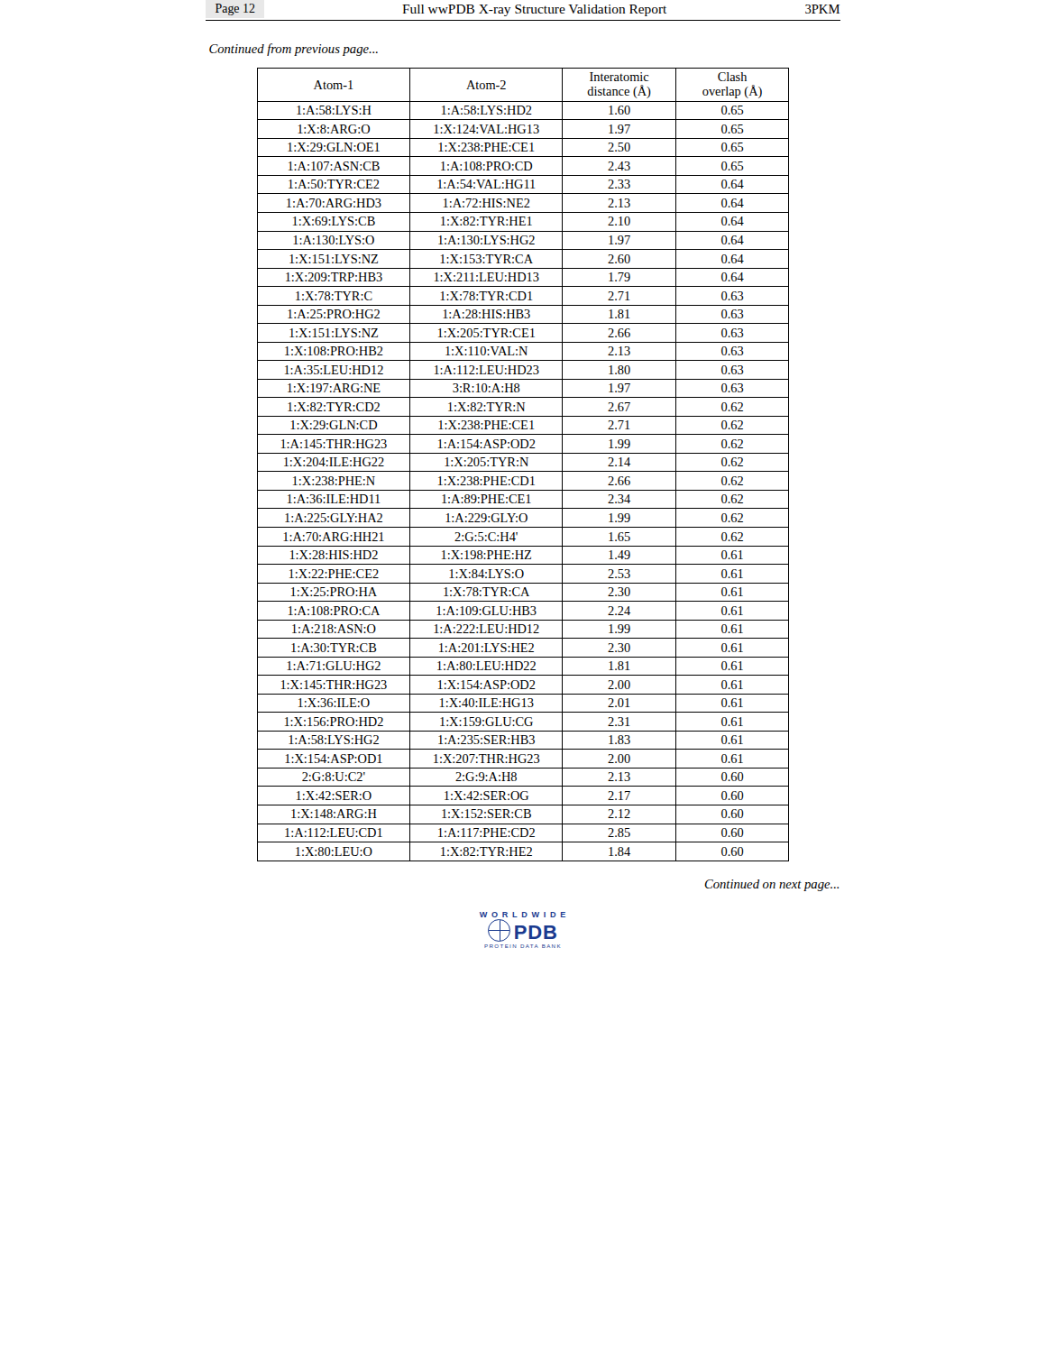Page 12
Full wwPDB X-ray Structure Validation Report
3PKM
Continued from previous page...
| Atom-1 | Atom-2 | Interatomic distance (Å) | Clash overlap (Å) |
| --- | --- | --- | --- |
| 1:A:58:LYS:H | 1:A:58:LYS:HD2 | 1.60 | 0.65 |
| 1:X:8:ARG:O | 1:X:124:VAL:HG13 | 1.97 | 0.65 |
| 1:X:29:GLN:OE1 | 1:X:238:PHE:CE1 | 2.50 | 0.65 |
| 1:A:107:ASN:CB | 1:A:108:PRO:CD | 2.43 | 0.65 |
| 1:A:50:TYR:CE2 | 1:A:54:VAL:HG11 | 2.33 | 0.64 |
| 1:A:70:ARG:HD3 | 1:A:72:HIS:NE2 | 2.13 | 0.64 |
| 1:X:69:LYS:CB | 1:X:82:TYR:HE1 | 2.10 | 0.64 |
| 1:A:130:LYS:O | 1:A:130:LYS:HG2 | 1.97 | 0.64 |
| 1:X:151:LYS:NZ | 1:X:153:TYR:CA | 2.60 | 0.64 |
| 1:X:209:TRP:HB3 | 1:X:211:LEU:HD13 | 1.79 | 0.64 |
| 1:X:78:TYR:C | 1:X:78:TYR:CD1 | 2.71 | 0.63 |
| 1:A:25:PRO:HG2 | 1:A:28:HIS:HB3 | 1.81 | 0.63 |
| 1:X:151:LYS:NZ | 1:X:205:TYR:CE1 | 2.66 | 0.63 |
| 1:X:108:PRO:HB2 | 1:X:110:VAL:N | 2.13 | 0.63 |
| 1:A:35:LEU:HD12 | 1:A:112:LEU:HD23 | 1.80 | 0.63 |
| 1:X:197:ARG:NE | 3:R:10:A:H8 | 1.97 | 0.63 |
| 1:X:82:TYR:CD2 | 1:X:82:TYR:N | 2.67 | 0.62 |
| 1:X:29:GLN:CD | 1:X:238:PHE:CE1 | 2.71 | 0.62 |
| 1:A:145:THR:HG23 | 1:A:154:ASP:OD2 | 1.99 | 0.62 |
| 1:X:204:ILE:HG22 | 1:X:205:TYR:N | 2.14 | 0.62 |
| 1:X:238:PHE:N | 1:X:238:PHE:CD1 | 2.66 | 0.62 |
| 1:A:36:ILE:HD11 | 1:A:89:PHE:CE1 | 2.34 | 0.62 |
| 1:A:225:GLY:HA2 | 1:A:229:GLY:O | 1.99 | 0.62 |
| 1:A:70:ARG:HH21 | 2:G:5:C:H4' | 1.65 | 0.62 |
| 1:X:28:HIS:HD2 | 1:X:198:PHE:HZ | 1.49 | 0.61 |
| 1:X:22:PHE:CE2 | 1:X:84:LYS:O | 2.53 | 0.61 |
| 1:X:25:PRO:HA | 1:X:78:TYR:CA | 2.30 | 0.61 |
| 1:A:108:PRO:CA | 1:A:109:GLU:HB3 | 2.24 | 0.61 |
| 1:A:218:ASN:O | 1:A:222:LEU:HD12 | 1.99 | 0.61 |
| 1:A:30:TYR:CB | 1:A:201:LYS:HE2 | 2.30 | 0.61 |
| 1:A:71:GLU:HG2 | 1:A:80:LEU:HD22 | 1.81 | 0.61 |
| 1:X:145:THR:HG23 | 1:X:154:ASP:OD2 | 2.00 | 0.61 |
| 1:X:36:ILE:O | 1:X:40:ILE:HG13 | 2.01 | 0.61 |
| 1:X:156:PRO:HD2 | 1:X:159:GLU:CG | 2.31 | 0.61 |
| 1:A:58:LYS:HG2 | 1:A:235:SER:HB3 | 1.83 | 0.61 |
| 1:X:154:ASP:OD1 | 1:X:207:THR:HG23 | 2.00 | 0.61 |
| 2:G:8:U:C2' | 2:G:9:A:H8 | 2.13 | 0.60 |
| 1:X:42:SER:O | 1:X:42:SER:OG | 2.17 | 0.60 |
| 1:X:148:ARG:H | 1:X:152:SER:CB | 2.12 | 0.60 |
| 1:A:112:LEU:CD1 | 1:A:117:PHE:CD2 | 2.85 | 0.60 |
| 1:X:80:LEU:O | 1:X:82:TYR:HE2 | 1.84 | 0.60 |
Continued on next page...
W O R L D W I D E
PDB
PROTEIN DATA BANK